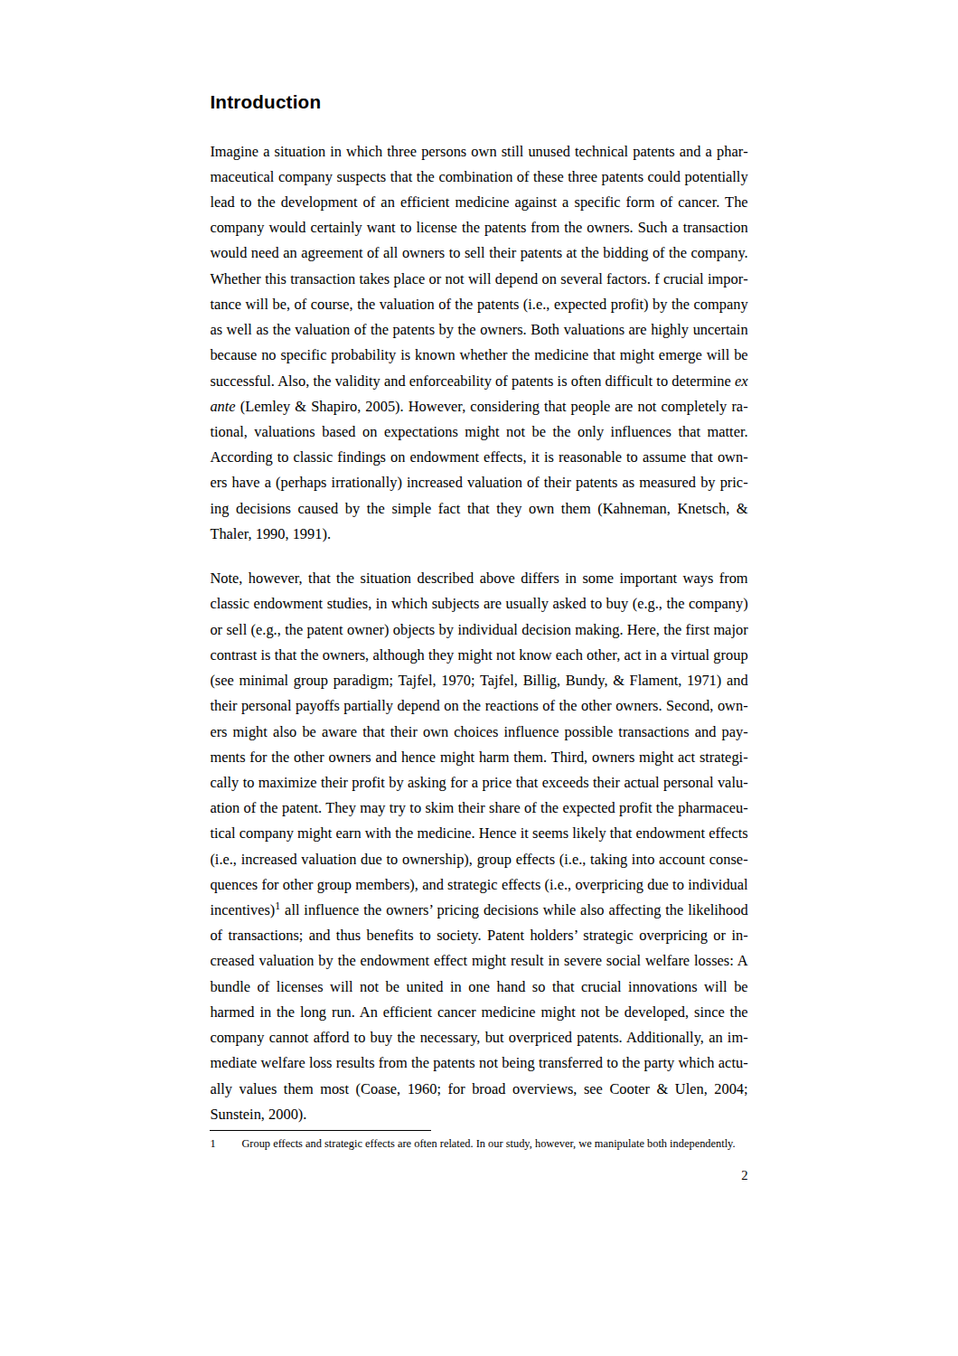Introduction
Imagine a situation in which three persons own still unused technical patents and a pharmaceutical company suspects that the combination of these three patents could potentially lead to the development of an efficient medicine against a specific form of cancer. The company would certainly want to license the patents from the owners. Such a transaction would need an agreement of all owners to sell their patents at the bidding of the company. Whether this transaction takes place or not will depend on several factors. f crucial importance will be, of course, the valuation of the patents (i.e., expected profit) by the company as well as the valuation of the patents by the owners. Both valuations are highly uncertain because no specific probability is known whether the medicine that might emerge will be successful. Also, the validity and enforceability of patents is often difficult to determine ex ante (Lemley & Shapiro, 2005). However, considering that people are not completely rational, valuations based on expectations might not be the only influences that matter. According to classic findings on endowment effects, it is reasonable to assume that owners have a (perhaps irrationally) increased valuation of their patents as measured by pricing decisions caused by the simple fact that they own them (Kahneman, Knetsch, & Thaler, 1990, 1991).
Note, however, that the situation described above differs in some important ways from classic endowment studies, in which subjects are usually asked to buy (e.g., the company) or sell (e.g., the patent owner) objects by individual decision making. Here, the first major contrast is that the owners, although they might not know each other, act in a virtual group (see minimal group paradigm; Tajfel, 1970; Tajfel, Billig, Bundy, & Flament, 1971) and their personal payoffs partially depend on the reactions of the other owners. Second, owners might also be aware that their own choices influence possible transactions and payments for the other owners and hence might harm them. Third, owners might act strategically to maximize their profit by asking for a price that exceeds their actual personal valuation of the patent. They may try to skim their share of the expected profit the pharmaceutical company might earn with the medicine. Hence it seems likely that endowment effects (i.e., increased valuation due to ownership), group effects (i.e., taking into account consequences for other group members), and strategic effects (i.e., overpricing due to individual incentives)1 all influence the owners’ pricing decisions while also affecting the likelihood of transactions; and thus benefits to society. Patent holders’ strategic overpricing or increased valuation by the endowment effect might result in severe social welfare losses: A bundle of licenses will not be united in one hand so that crucial innovations will be harmed in the long run. An efficient cancer medicine might not be developed, since the company cannot afford to buy the necessary, but overpriced patents. Additionally, an immediate welfare loss results from the patents not being transferred to the party which actually values them most (Coase, 1960; for broad overviews, see Cooter & Ulen, 2004; Sunstein, 2000).
1 Group effects and strategic effects are often related. In our study, however, we manipulate both independently.
2